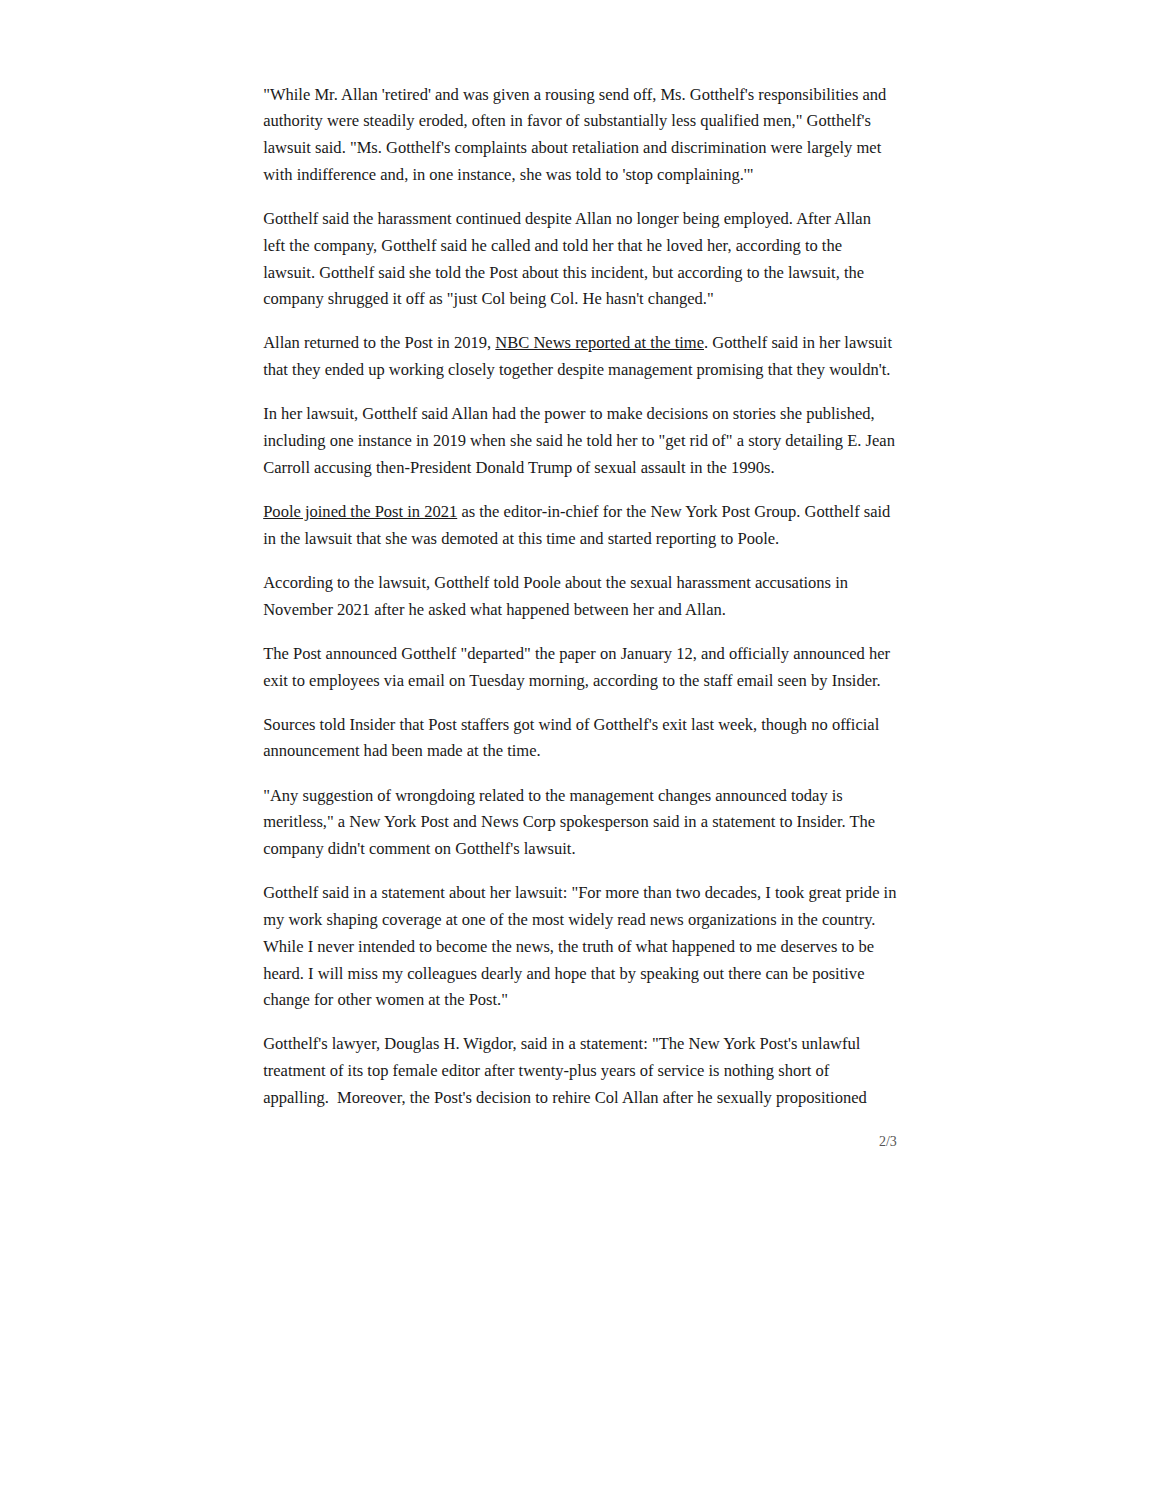"While Mr. Allan 'retired' and was given a rousing send off, Ms. Gotthelf's responsibilities and authority were steadily eroded, often in favor of substantially less qualified men," Gotthelf's lawsuit said. "Ms. Gotthelf's complaints about retaliation and discrimination were largely met with indifference and, in one instance, she was told to 'stop complaining.'"
Gotthelf said the harassment continued despite Allan no longer being employed. After Allan left the company, Gotthelf said he called and told her that he loved her, according to the lawsuit. Gotthelf said she told the Post about this incident, but according to the lawsuit, the company shrugged it off as "just Col being Col. He hasn't changed."
Allan returned to the Post in 2019, NBC News reported at the time. Gotthelf said in her lawsuit that they ended up working closely together despite management promising that they wouldn't.
In her lawsuit, Gotthelf said Allan had the power to make decisions on stories she published, including one instance in 2019 when she said he told her to "get rid of" a story detailing E. Jean Carroll accusing then-President Donald Trump of sexual assault in the 1990s.
Poole joined the Post in 2021 as the editor-in-chief for the New York Post Group. Gotthelf said in the lawsuit that she was demoted at this time and started reporting to Poole.
According to the lawsuit, Gotthelf told Poole about the sexual harassment accusations in November 2021 after he asked what happened between her and Allan.
The Post announced Gotthelf "departed" the paper on January 12, and officially announced her exit to employees via email on Tuesday morning, according to the staff email seen by Insider.
Sources told Insider that Post staffers got wind of Gotthelf's exit last week, though no official announcement had been made at the time.
"Any suggestion of wrongdoing related to the management changes announced today is meritless," a New York Post and News Corp spokesperson said in a statement to Insider. The company didn't comment on Gotthelf's lawsuit.
Gotthelf said in a statement about her lawsuit: "For more than two decades, I took great pride in my work shaping coverage at one of the most widely read news organizations in the country. While I never intended to become the news, the truth of what happened to me deserves to be heard. I will miss my colleagues dearly and hope that by speaking out there can be positive change for other women at the Post."
Gotthelf's lawyer, Douglas H. Wigdor, said in a statement: "The New York Post's unlawful treatment of its top female editor after twenty-plus years of service is nothing short of appalling. Moreover, the Post's decision to rehire Col Allan after he sexually propositioned
2/3